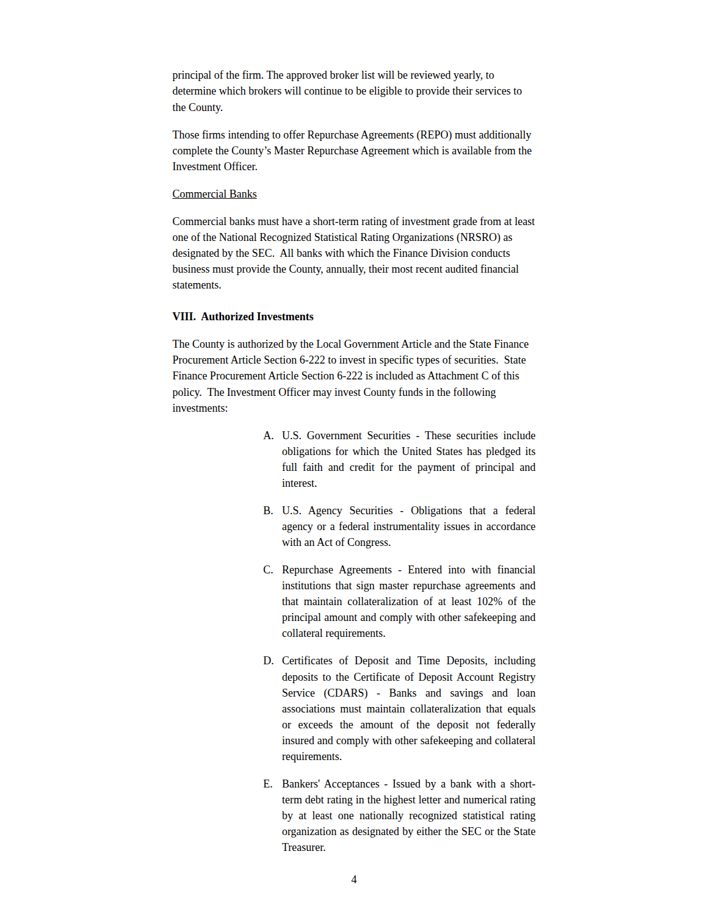principal of the firm. The approved broker list will be reviewed yearly, to determine which brokers will continue to be eligible to provide their services to the County.
Those firms intending to offer Repurchase Agreements (REPO) must additionally complete the County’s Master Repurchase Agreement which is available from the Investment Officer.
Commercial Banks
Commercial banks must have a short-term rating of investment grade from at least one of the National Recognized Statistical Rating Organizations (NRSRO) as designated by the SEC. All banks with which the Finance Division conducts business must provide the County, annually, their most recent audited financial statements.
VIII. Authorized Investments
The County is authorized by the Local Government Article and the State Finance Procurement Article Section 6-222 to invest in specific types of securities. State Finance Procurement Article Section 6-222 is included as Attachment C of this policy. The Investment Officer may invest County funds in the following investments:
A. U.S. Government Securities - These securities include obligations for which the United States has pledged its full faith and credit for the payment of principal and interest.
B. U.S. Agency Securities - Obligations that a federal agency or a federal instrumentality issues in accordance with an Act of Congress.
C. Repurchase Agreements - Entered into with financial institutions that sign master repurchase agreements and that maintain collateralization of at least 102% of the principal amount and comply with other safekeeping and collateral requirements.
D. Certificates of Deposit and Time Deposits, including deposits to the Certificate of Deposit Account Registry Service (CDARS) - Banks and savings and loan associations must maintain collateralization that equals or exceeds the amount of the deposit not federally insured and comply with other safekeeping and collateral requirements.
E. Bankers' Acceptances - Issued by a bank with a short-term debt rating in the highest letter and numerical rating by at least one nationally recognized statistical rating organization as designated by either the SEC or the State Treasurer.
4